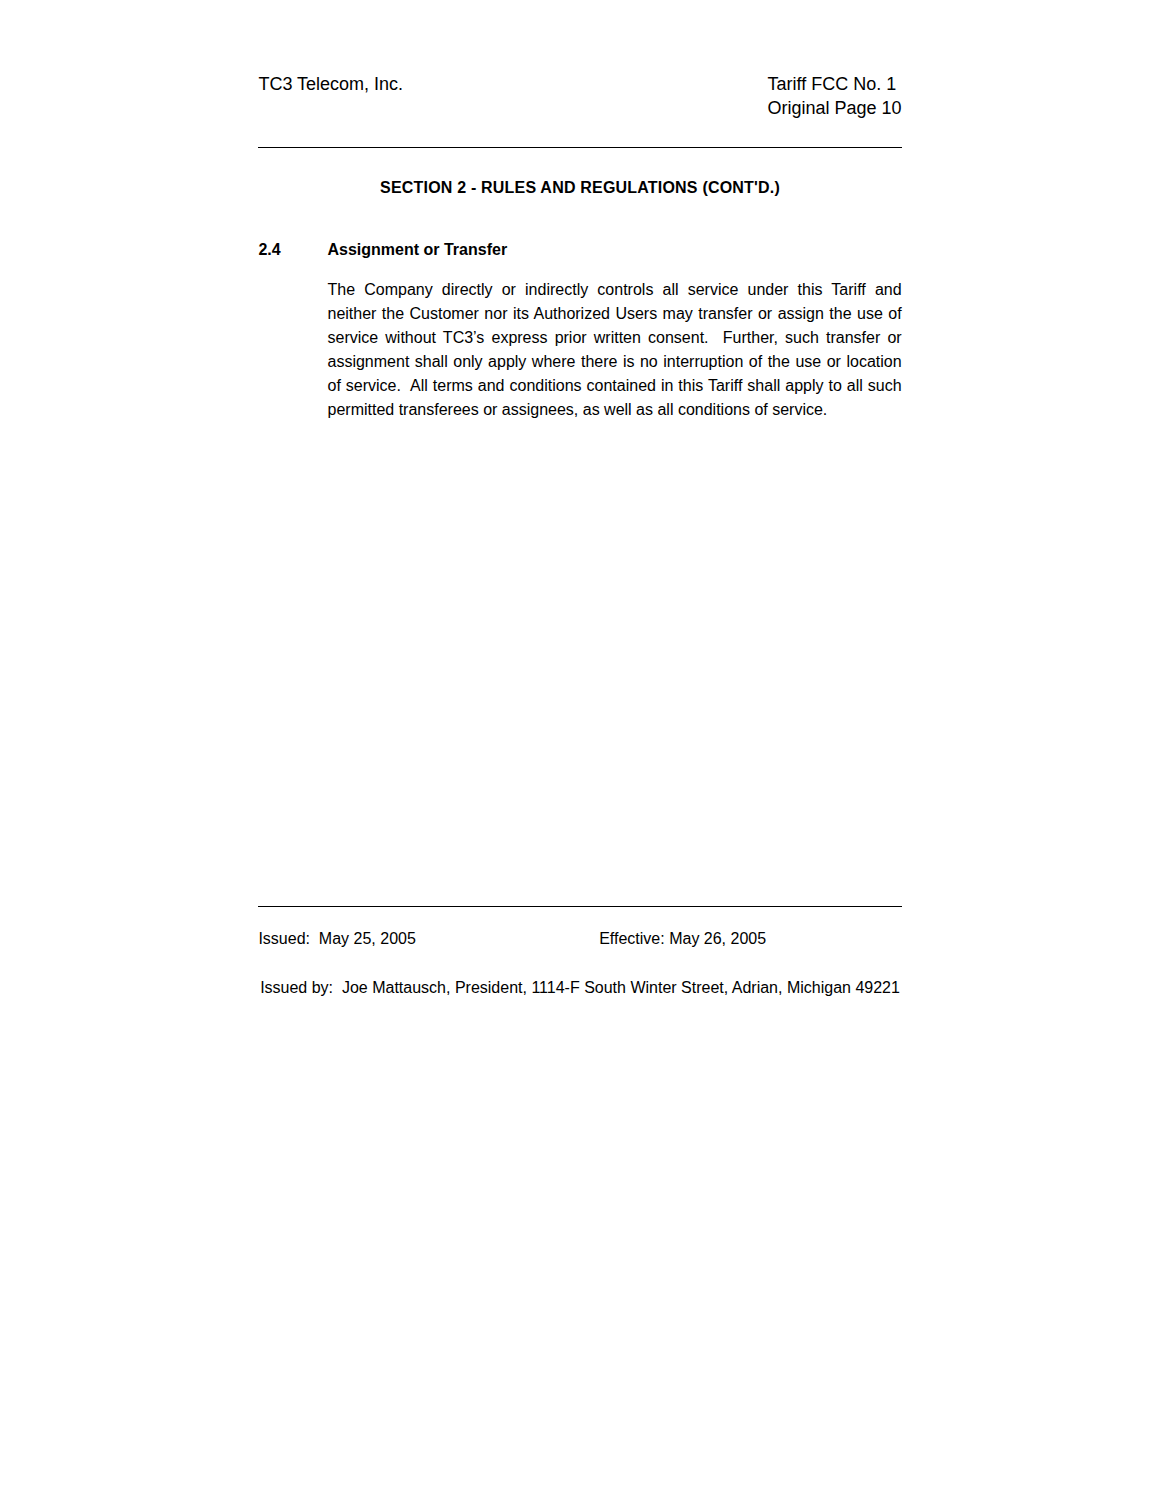TC3 Telecom, Inc.
Tariff FCC No. 1
Original Page 10
SECTION 2 - RULES AND REGULATIONS (CONT'D.)
2.4
Assignment or Transfer
The Company directly or indirectly controls all service under this Tariff and neither the Customer nor its Authorized Users may transfer or assign the use of service without TC3’s express prior written consent. Further, such transfer or assignment shall only apply where there is no interruption of the use or location of service. All terms and conditions contained in this Tariff shall apply to all such permitted transferees or assignees, as well as all conditions of service.
Issued: May 25, 2005
Effective: May 26, 2005
Issued by: Joe Mattausch, President, 1114-F South Winter Street, Adrian, Michigan 49221